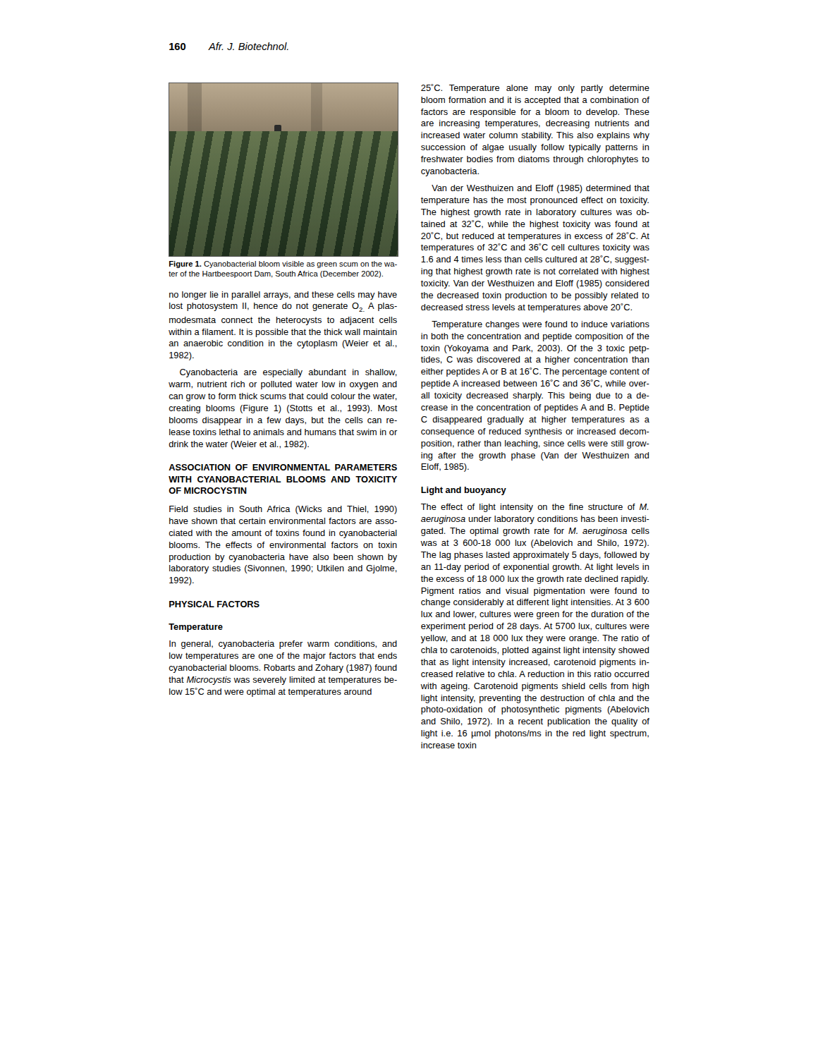160 Afr. J. Biotechnol.
Figure 1. Cyanobacterial bloom visible as green scum on the water of the Hartbeespoort Dam, South Africa (December 2002).
no longer lie in parallel arrays, and these cells may have lost photosystem II, hence do not generate O2. A plasmodesmata connect the heterocysts to adjacent cells within a filament. It is possible that the thick wall maintain an anaerobic condition in the cytoplasm (Weier et al., 1982).
Cyanobacteria are especially abundant in shallow, warm, nutrient rich or polluted water low in oxygen and can grow to form thick scums that could colour the water, creating blooms (Figure 1) (Stotts et al., 1993). Most blooms disappear in a few days, but the cells can release toxins lethal to animals and humans that swim in or drink the water (Weier et al., 1982).
Association of environmental parameters with cyanobacterial blooms and toxicity of microcystin
Field studies in South Africa (Wicks and Thiel, 1990) have shown that certain environmental factors are associated with the amount of toxins found in cyanobacterial blooms. The effects of environmental factors on toxin production by cyanobacteria have also been shown by laboratory studies (Sivonnen, 1990; Utkilen and Gjolme, 1992).
Physical factors
Temperature
In general, cyanobacteria prefer warm conditions, and low temperatures are one of the major factors that ends cyanobacterial blooms. Robarts and Zohary (1987) found that Microcystis was severely limited at temperatures below 15˚C and were optimal at temperatures around
25˚C. Temperature alone may only partly determine bloom formation and it is accepted that a combination of factors are responsible for a bloom to develop. These are increasing temperatures, decreasing nutrients and increased water column stability. This also explains why succession of algae usually follow typically patterns in freshwater bodies from diatoms through chlorophytes to cyanobacteria.
Van der Westhuizen and Eloff (1985) determined that temperature has the most pronounced effect on toxicity. The highest growth rate in laboratory cultures was obtained at 32˚C, while the highest toxicity was found at 20˚C, but reduced at temperatures in excess of 28˚C. At temperatures of 32˚C and 36˚C cell cultures toxicity was 1.6 and 4 times less than cells cultured at 28˚C, suggesting that highest growth rate is not correlated with highest toxicity. Van der Westhuizen and Eloff (1985) considered the decreased toxin production to be possibly related to decreased stress levels at temperatures above 20˚C.
Temperature changes were found to induce variations in both the concentration and peptide composition of the toxin (Yokoyama and Park, 2003). Of the 3 toxic petptides, C was discovered at a higher concentration than either peptides A or B at 16˚C. The percentage content of peptide A increased between 16˚C and 36˚C, while overall toxicity decreased sharply. This being due to a decrease in the concentration of peptides A and B. Peptide C disappeared gradually at higher temperatures as a consequence of reduced synthesis or increased decomposition, rather than leaching, since cells were still growing after the growth phase (Van der Westhuizen and Eloff, 1985).
Light and buoyancy
The effect of light intensity on the fine structure of M. aeruginosa under laboratory conditions has been investigated. The optimal growth rate for M. aeruginosa cells was at 3 600-18 000 lux (Abelovich and Shilo, 1972). The lag phases lasted approximately 5 days, followed by an 11-day period of exponential growth. At light levels in the excess of 18 000 lux the growth rate declined rapidly. Pigment ratios and visual pigmentation were found to change considerably at different light intensities. At 3 600 lux and lower, cultures were green for the duration of the experiment period of 28 days. At 5700 lux, cultures were yellow, and at 18 000 lux they were orange. The ratio of chla to carotenoids, plotted against light intensity showed that as light intensity increased, carotenoid pigments increased relative to chla. A reduction in this ratio occurred with ageing. Carotenoid pigments shield cells from high light intensity, preventing the destruction of chla and the photo-oxidation of photosynthetic pigments (Abelovich and Shilo, 1972). In a recent publication the quality of light i.e. 16 µmol photons/ms in the red light spectrum, increase toxin